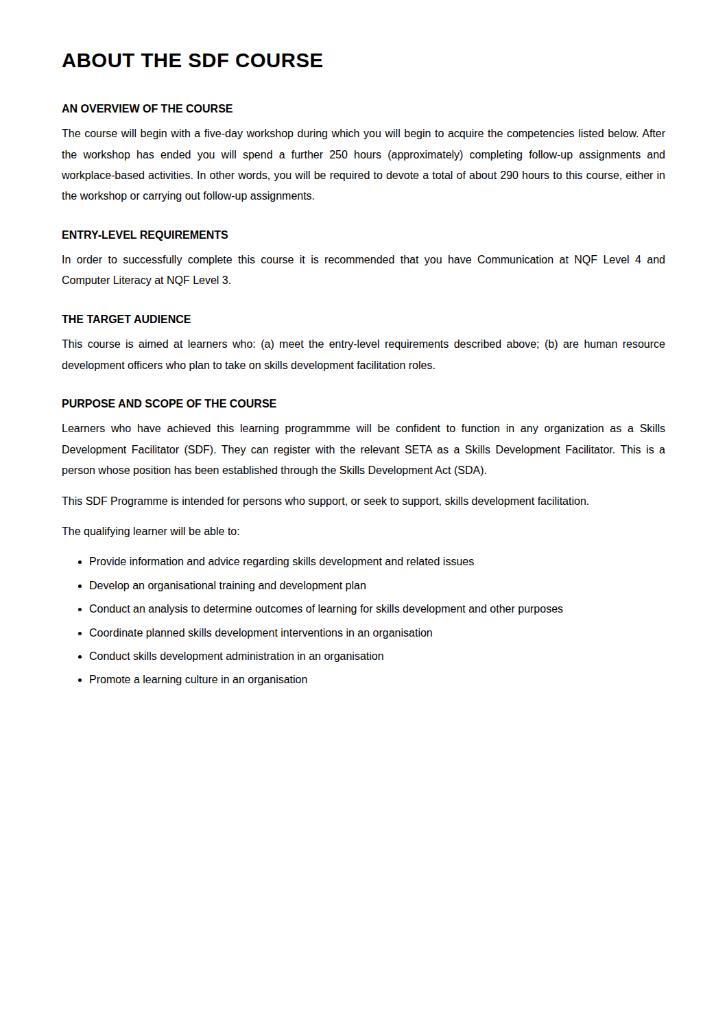ABOUT THE SDF COURSE
An overview of the course
The course will begin with a five-day workshop during which you will begin to acquire the competencies listed below. After the workshop has ended you will spend a further 250 hours (approximately) completing follow-up assignments and workplace-based activities. In other words, you will be required to devote a total of about 290 hours to this course, either in the workshop or carrying out follow-up assignments.
Entry-level requirements
In order to successfully complete this course it is recommended that you have Communication at NQF Level 4 and Computer Literacy at NQF Level 3.
The target audience
This course is aimed at learners who: (a) meet the entry-level requirements described above; (b) are human resource development officers who plan to take on skills development facilitation roles.
Purpose and scope of the course
Learners who have achieved this learning programmme will be confident to function in any organization as a Skills Development Facilitator (SDF). They can register with the relevant SETA as a Skills Development Facilitator. This is a person whose position has been established through the Skills Development Act (SDA).
This SDF Programme is intended for persons who support, or seek to support, skills development facilitation.
The qualifying learner will be able to:
Provide information and advice regarding skills development and related issues
Develop an organisational training and development plan
Conduct an analysis to determine outcomes of learning for skills development and other purposes
Coordinate planned skills development interventions in an organisation
Conduct skills development administration in an organisation
Promote a learning culture in an organisation